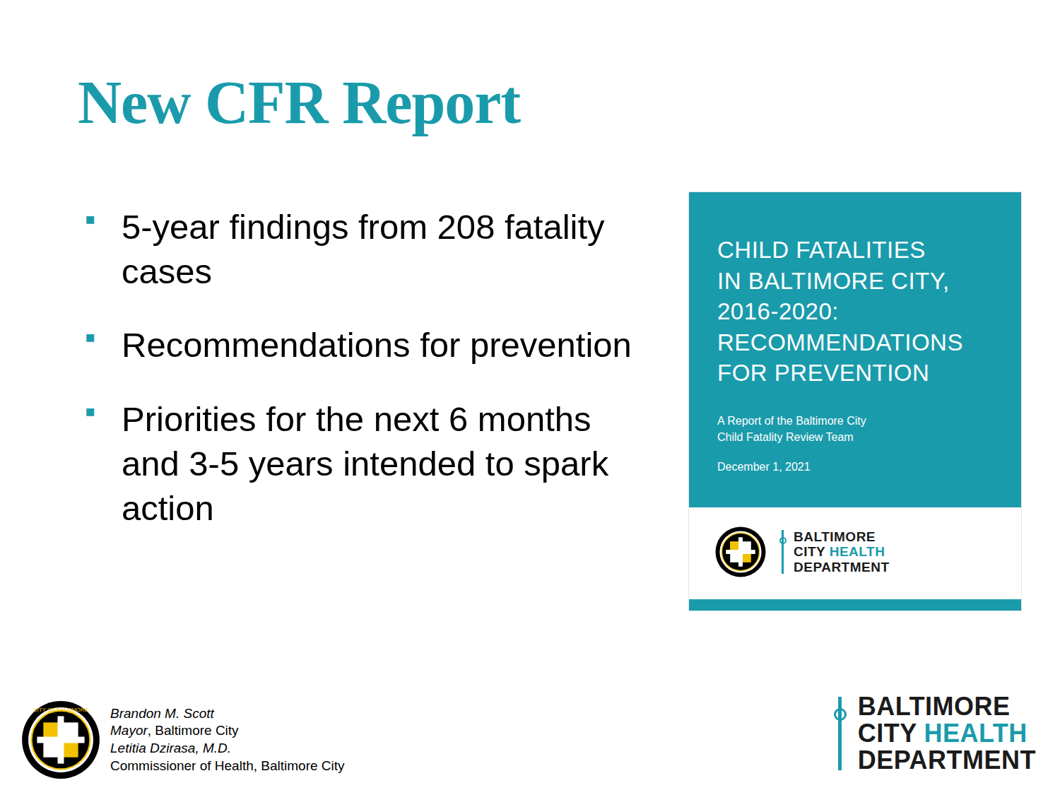New CFR Report
5-year findings from 208 fatality cases
Recommendations for prevention
Priorities for the next 6 months and 3-5 years intended to spark action
CHILD FATALITIES
IN BALTIMORE CITY,
2016-2020:
RECOMMENDATIONS
FOR PREVENTION
A Report of the Baltimore City
Child Fatality Review Team
December 1, 2021
BALTIMORE
CITY HEALTH
DEPARTMENT
CITY OF BALTIMORE
Brandon M. Scott
Mayor, Baltimore City
Letitia Dzirasa, M.D.
Commissioner of Health, Baltimore City
BALTIMORE
CITY HEALTH
DEPARTMENT